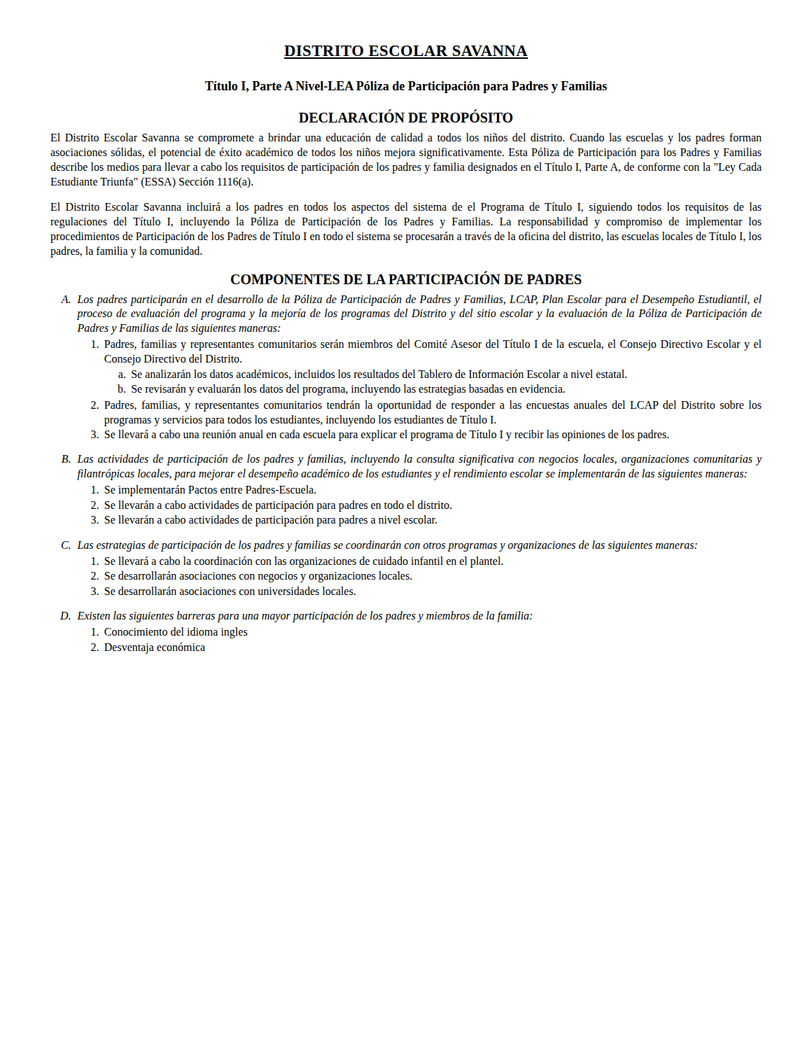DISTRITO ESCOLAR SAVANNA
Título I, Parte A Nivel-LEA Póliza de Participación para Padres y Familias
DECLARACIÓN DE PROPÓSITO
El Distrito Escolar Savanna se compromete a brindar una educación de calidad a todos los niños del distrito. Cuando las escuelas y los padres forman asociaciones sólidas, el potencial de éxito académico de todos los niños mejora significativamente. Esta Póliza de Participación para los Padres y Familias describe los medios para llevar a cabo los requisitos de participación de los padres y familia designados en el Título I, Parte A, de conforme con la "Ley Cada Estudiante Triunfa" (ESSA) Sección 1116(a).
El Distrito Escolar Savanna incluirá a los padres en todos los aspectos del sistema de el Programa de Título I, siguiendo todos los requisitos de las regulaciones del Título I, incluyendo la Póliza de Participación de los Padres y Familias. La responsabilidad y compromiso de implementar los procedimientos de Participación de los Padres de Título I en todo el sistema se procesarán a través de la oficina del distrito, las escuelas locales de Título I, los padres, la familia y la comunidad.
COMPONENTES DE LA PARTICIPACIÓN DE PADRES
Los padres participarán en el desarrollo de la Póliza de Participación de Padres y Familias, LCAP, Plan Escolar para el Desempeño Estudiantil, el proceso de evaluación del programa y la mejoría de los programas del Distrito y del sitio escolar y la evaluación de la Póliza de Participación de Padres y Familias de las siguientes maneras:
Padres, familias y representantes comunitarios serán miembros del Comité Asesor del Título I de la escuela, el Consejo Directivo Escolar y el Consejo Directivo del Distrito.
Se analizarán los datos académicos, incluidos los resultados del Tablero de Información Escolar a nivel estatal.
Se revisarán y evaluarán los datos del programa, incluyendo las estrategias basadas en evidencia.
Padres, familias, y representantes comunitarios tendrán la oportunidad de responder a las encuestas anuales del LCAP del Distrito sobre los programas y servicios para todos los estudiantes, incluyendo los estudiantes de Título I.
Se llevará a cabo una reunión anual en cada escuela para explicar el programa de Título I y recibir las opiniones de los padres.
Las actividades de participación de los padres y familias, incluyendo la consulta significativa con negocios locales, organizaciones comunitarias y filantrópicas locales, para mejorar el desempeño académico de los estudiantes y el rendimiento escolar se implementarán de las siguientes maneras:
Se implementarán Pactos entre Padres-Escuela.
Se llevarán a cabo actividades de participación para padres en todo el distrito.
Se llevarán a cabo actividades de participación para padres a nivel escolar.
Las estrategias de participación de los padres y familias se coordinarán con otros programas y organizaciones de las siguientes maneras:
Se llevará a cabo la coordinación con las organizaciones de cuidado infantil en el plantel.
Se desarrollarán asociaciones con negocios y organizaciones locales.
Se desarrollarán asociaciones con universidades locales.
Existen las siguientes barreras para una mayor participación de los padres y miembros de la familia:
Conocimiento del idioma ingles
Desventaja económica